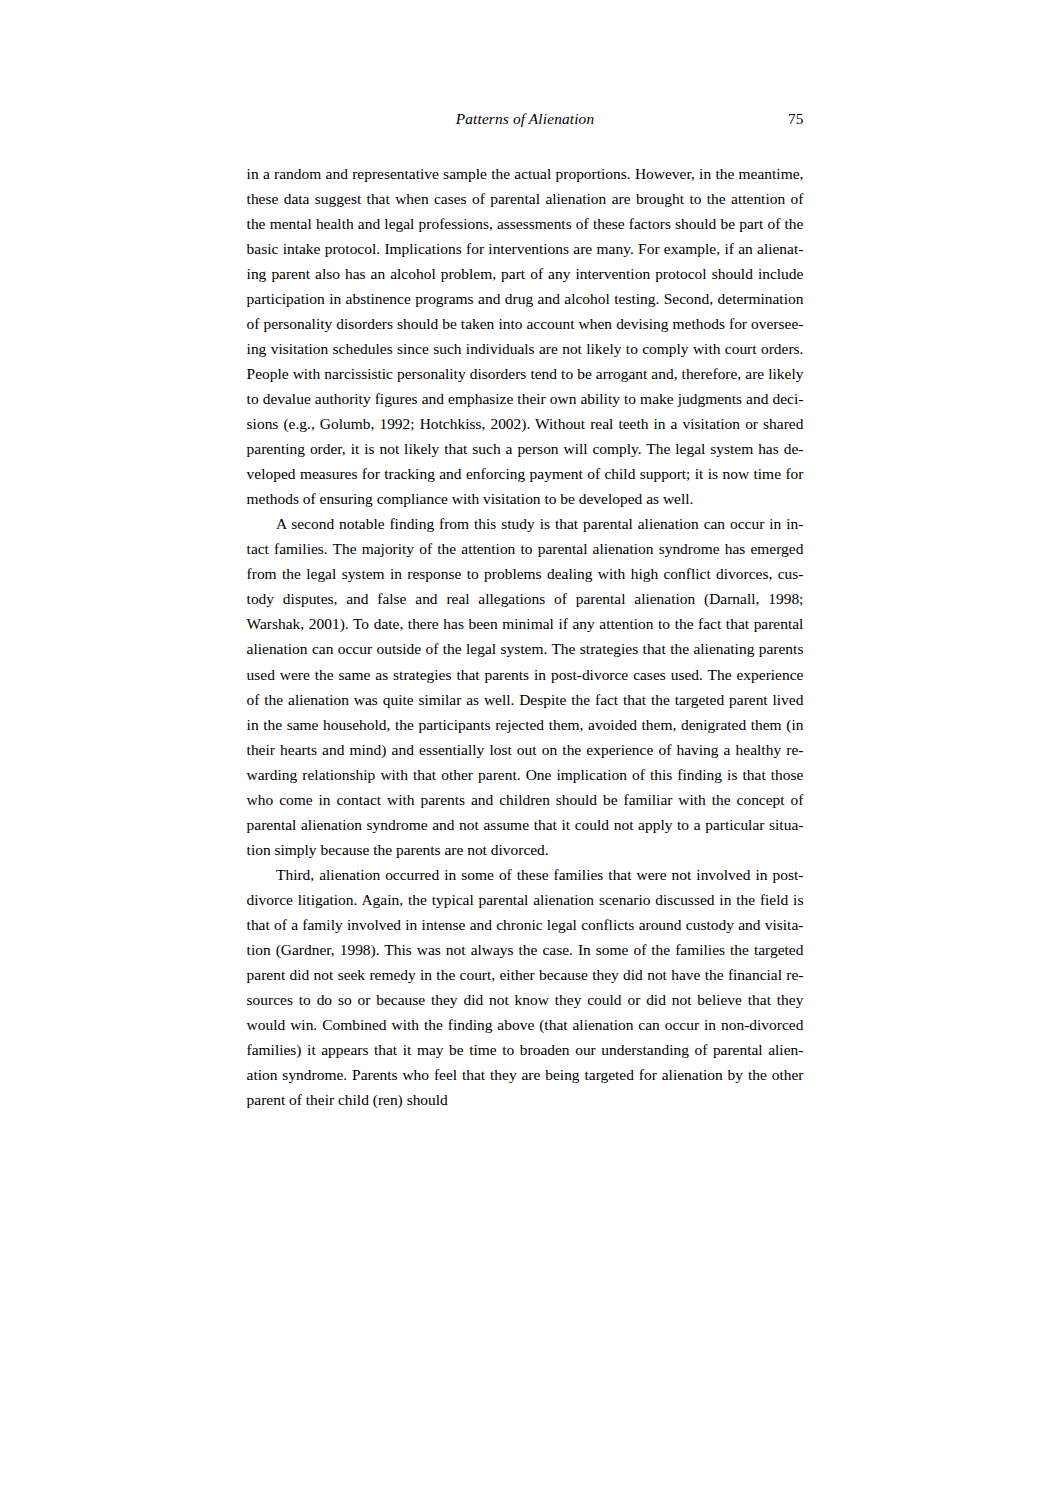Patterns of Alienation 75
in a random and representative sample the actual proportions. However, in the meantime, these data suggest that when cases of parental alienation are brought to the attention of the mental health and legal professions, assessments of these factors should be part of the basic intake protocol. Implications for interventions are many. For example, if an alienating parent also has an alcohol problem, part of any intervention protocol should include participation in abstinence programs and drug and alcohol testing. Second, determination of personality disorders should be taken into account when devising methods for overseeing visitation schedules since such individuals are not likely to comply with court orders. People with narcissistic personality disorders tend to be arrogant and, therefore, are likely to devalue authority figures and emphasize their own ability to make judgments and decisions (e.g., Golumb, 1992; Hotchkiss, 2002). Without real teeth in a visitation or shared parenting order, it is not likely that such a person will comply. The legal system has developed measures for tracking and enforcing payment of child support; it is now time for methods of ensuring compliance with visitation to be developed as well.
A second notable finding from this study is that parental alienation can occur in intact families. The majority of the attention to parental alienation syndrome has emerged from the legal system in response to problems dealing with high conflict divorces, custody disputes, and false and real allegations of parental alienation (Darnall, 1998; Warshak, 2001). To date, there has been minimal if any attention to the fact that parental alienation can occur outside of the legal system. The strategies that the alienating parents used were the same as strategies that parents in post-divorce cases used. The experience of the alienation was quite similar as well. Despite the fact that the targeted parent lived in the same household, the participants rejected them, avoided them, denigrated them (in their hearts and mind) and essentially lost out on the experience of having a healthy rewarding relationship with that other parent. One implication of this finding is that those who come in contact with parents and children should be familiar with the concept of parental alienation syndrome and not assume that it could not apply to a particular situation simply because the parents are not divorced.
Third, alienation occurred in some of these families that were not involved in post-divorce litigation. Again, the typical parental alienation scenario discussed in the field is that of a family involved in intense and chronic legal conflicts around custody and visitation (Gardner, 1998). This was not always the case. In some of the families the targeted parent did not seek remedy in the court, either because they did not have the financial resources to do so or because they did not know they could or did not believe that they would win. Combined with the finding above (that alienation can occur in non-divorced families) it appears that it may be time to broaden our understanding of parental alienation syndrome. Parents who feel that they are being targeted for alienation by the other parent of their child (ren) should